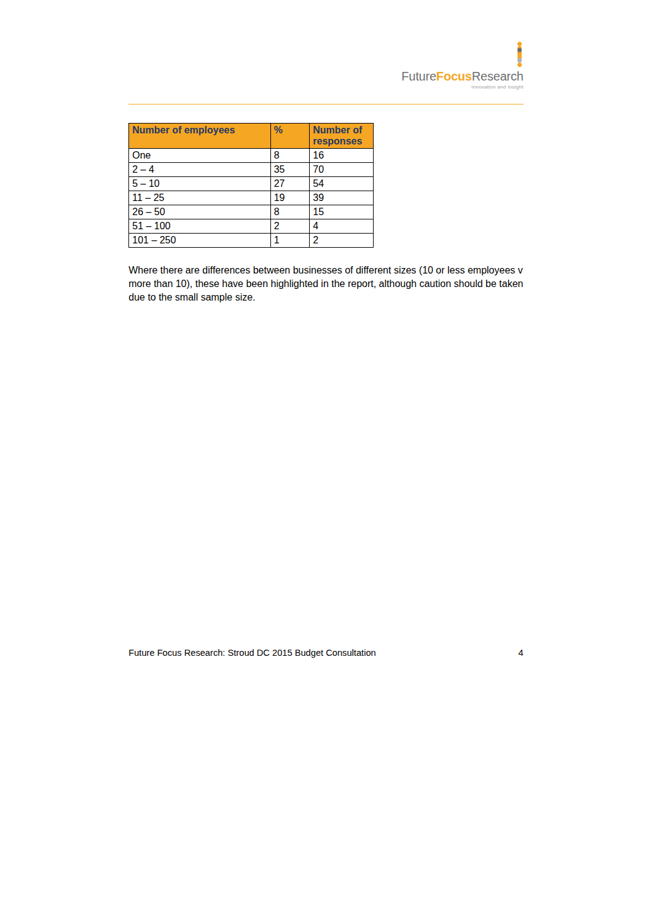Future Focus Research
Innovation and Insight
| Number of employees | % | Number of responses |
| --- | --- | --- |
| One | 8 | 16 |
| 2 – 4 | 35 | 70 |
| 5 – 10 | 27 | 54 |
| 11 – 25 | 19 | 39 |
| 26 – 50 | 8 | 15 |
| 51 – 100 | 2 | 4 |
| 101 – 250 | 1 | 2 |
Where there are differences between businesses of different sizes (10 or less employees v more than 10), these have been highlighted in the report, although caution should be taken due to the small sample size.
Future Focus Research: Stroud DC 2015 Budget Consultation
4